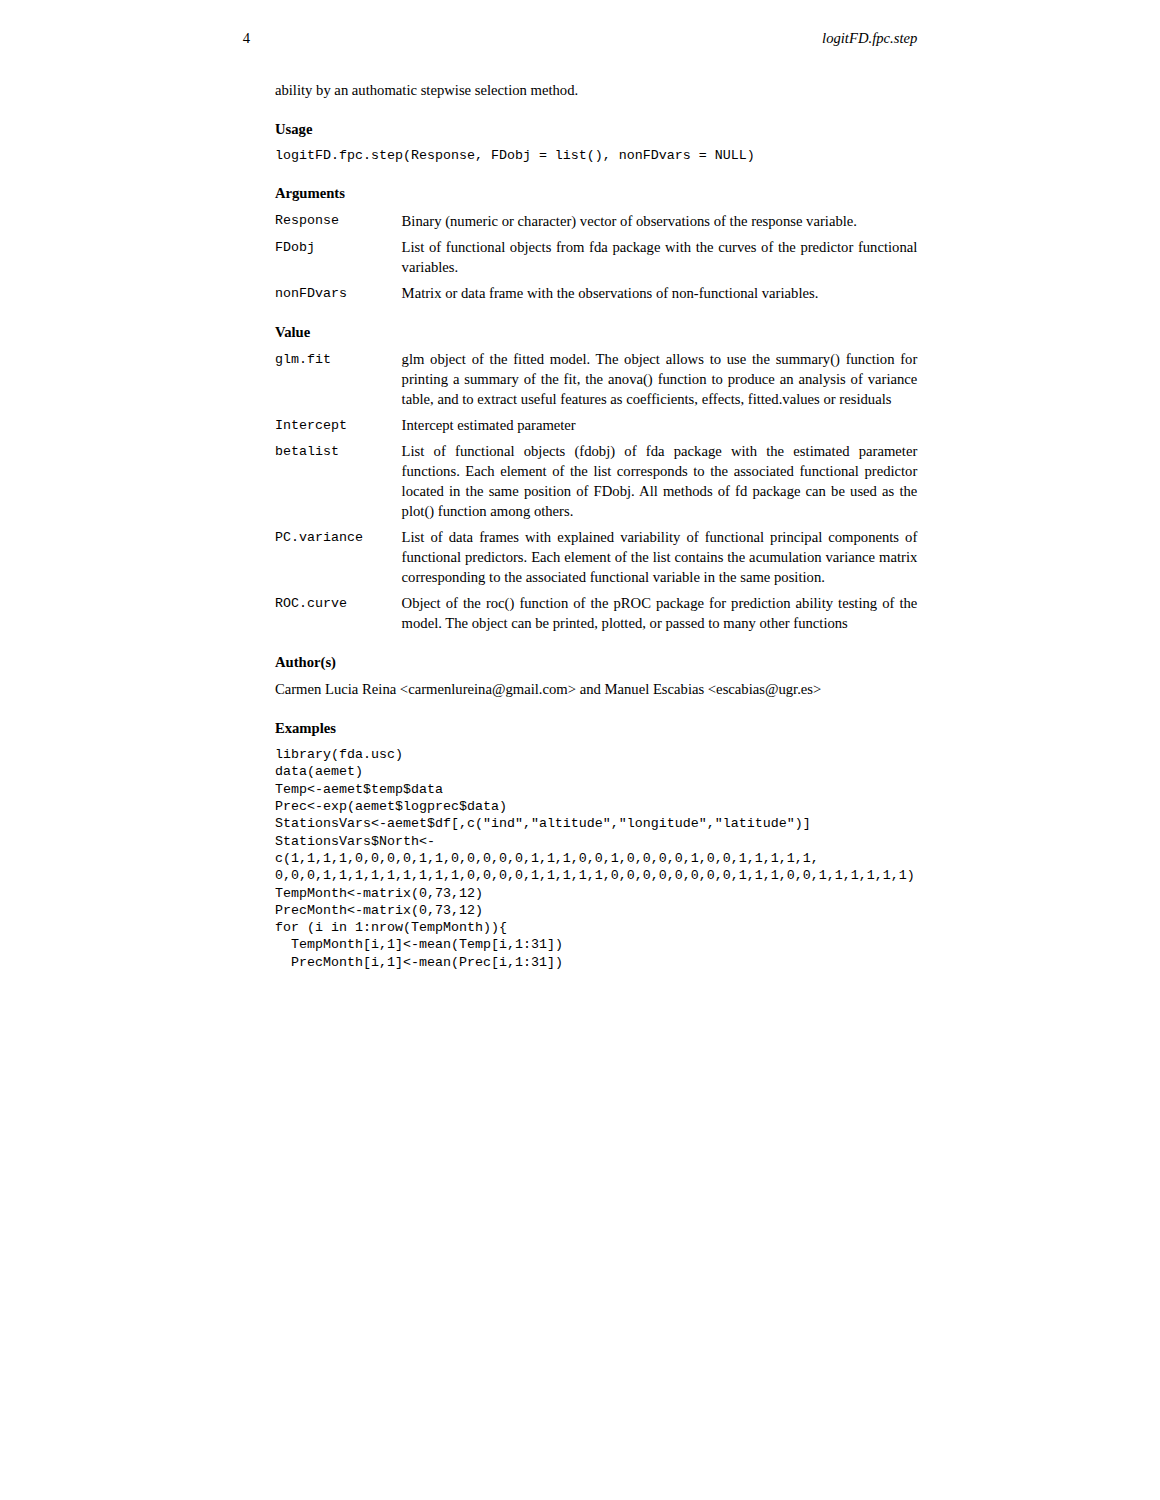4 logitFD.fpc.step
ability by an authomatic stepwise selection method.
Usage
logitFD.fpc.step(Response, FDobj = list(), nonFDvars = NULL)
Arguments
Response
Binary (numeric or character) vector of observations of the response variable.
FDobj
List of functional objects from fda package with the curves of the predictor functional variables.
nonFDvars
Matrix or data frame with the observations of non-functional variables.
Value
glm.fit
glm object of the fitted model. The object allows to use the summary() function for printing a summary of the fit, the anova() function to produce an analysis of variance table, and to extract useful features as coefficients, effects, fitted.values or residuals
Intercept
Intercept estimated parameter
betalist
List of functional objects (fdobj) of fda package with the estimated parameter functions. Each element of the list corresponds to the associated functional predictor located in the same position of FDobj. All methods of fd package can be used as the plot() function among others.
PC.variance
List of data frames with explained variability of functional principal components of functional predictors. Each element of the list contains the acumulation variance matrix corresponding to the associated functional variable in the same position.
ROC.curve
Object of the roc() function of the pROC package for prediction ability testing of the model. The object can be printed, plotted, or passed to many other functions
Author(s)
Carmen Lucia Reina <carmenlureina@gmail.com> and Manuel Escabias <escabias@ugr.es>
Examples
library(fda.usc)
data(aemet)
Temp<-aemet$temp$data
Prec<-exp(aemet$logprec$data)
StationsVars<-aemet$df[,c("ind","altitude","longitude","latitude")]
StationsVars$North<-c(1,1,1,1,0,0,0,0,1,1,0,0,0,0,0,1,1,1,0,0,1,0,0,0,0,1,0,0,1,1,1,1,1,
0,0,0,1,1,1,1,1,1,1,1,1,0,0,0,0,1,1,1,1,1,0,0,0,0,0,0,0,0,1,1,1,0,0,1,1,1,1,1,1)
TempMonth<-matrix(0,73,12)
PrecMonth<-matrix(0,73,12)
for (i in 1:nrow(TempMonth)){
  TempMonth[i,1]<-mean(Temp[i,1:31])
  PrecMonth[i,1]<-mean(Prec[i,1:31])